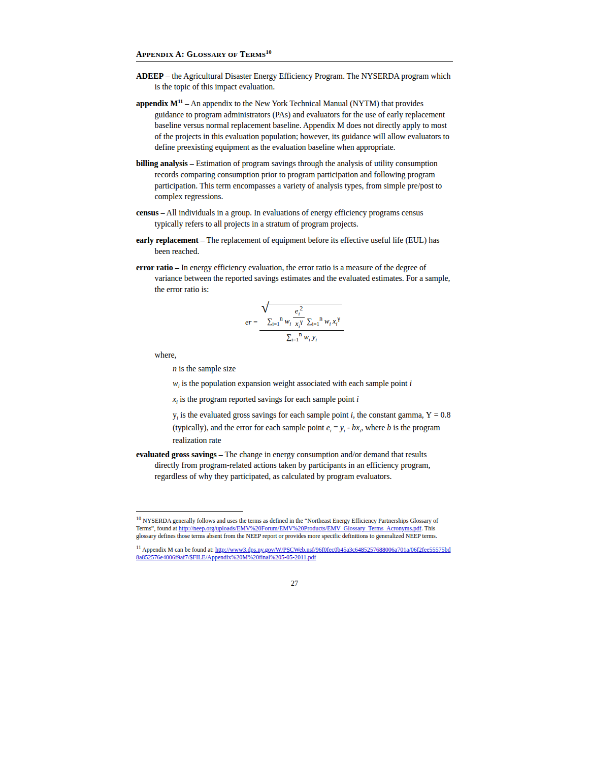APPENDIX A: GLOSSARY OF TERMS10
ADEEP – the Agricultural Disaster Energy Efficiency Program. The NYSERDA program which is the topic of this impact evaluation.
appendix M11 – An appendix to the New York Technical Manual (NYTM) that provides guidance to program administrators (PAs) and evaluators for the use of early replacement baseline versus normal replacement baseline. Appendix M does not directly apply to most of the projects in this evaluation population; however, its guidance will allow evaluators to define preexisting equipment as the evaluation baseline when appropriate.
billing analysis – Estimation of program savings through the analysis of utility consumption records comparing consumption prior to program participation and following program participation. This term encompasses a variety of analysis types, from simple pre/post to complex regressions.
census – All individuals in a group. In evaluations of energy efficiency programs census typically refers to all projects in a stratum of program projects.
early replacement – The replacement of equipment before its effective useful life (EUL) has been reached.
error ratio – In energy efficiency evaluation, the error ratio is a measure of the degree of variance between the reported savings estimates and the evaluated estimates. For a sample, the error ratio is:
er = ∑i=1n wi ei2 xiγ ∑i=1n wi xiγ ∑i=1n wi yi
where,
n is the sample size
wi is the population expansion weight associated with each sample point i
xi is the program reported savings for each sample point i
yi is the evaluated gross savings for each sample point i, the constant gamma, Ү = 0.8 (typically), and the error for each sample point ei = yi - bxi, where b is the program realization rate
evaluated gross savings – The change in energy consumption and/or demand that results directly from program-related actions taken by participants in an efficiency program, regardless of why they participated, as calculated by program evaluators.
10 NYSERDA generally follows and uses the terms as defined in the “Northeast Energy Efficiency Partnerships Glossary of Terms”, found at http://neep.org/uploads/EMV%20Forum/EMV%20Products/EMV_Glossary_Terms_Acronyms.pdf. This glossary defines those terms absent from the NEEP report or provides more specific definitions to generalized NEEP terms.
11 Appendix M can be found at: http://www3.dps.ny.gov/W/PSCWeb.nsf/96f0fec0b45a3c6485257688006a701a/06f2fee55575bd8a852576e4006f9af7/$FILE/Appendix%20M%20final%205-05-2011.pdf
27